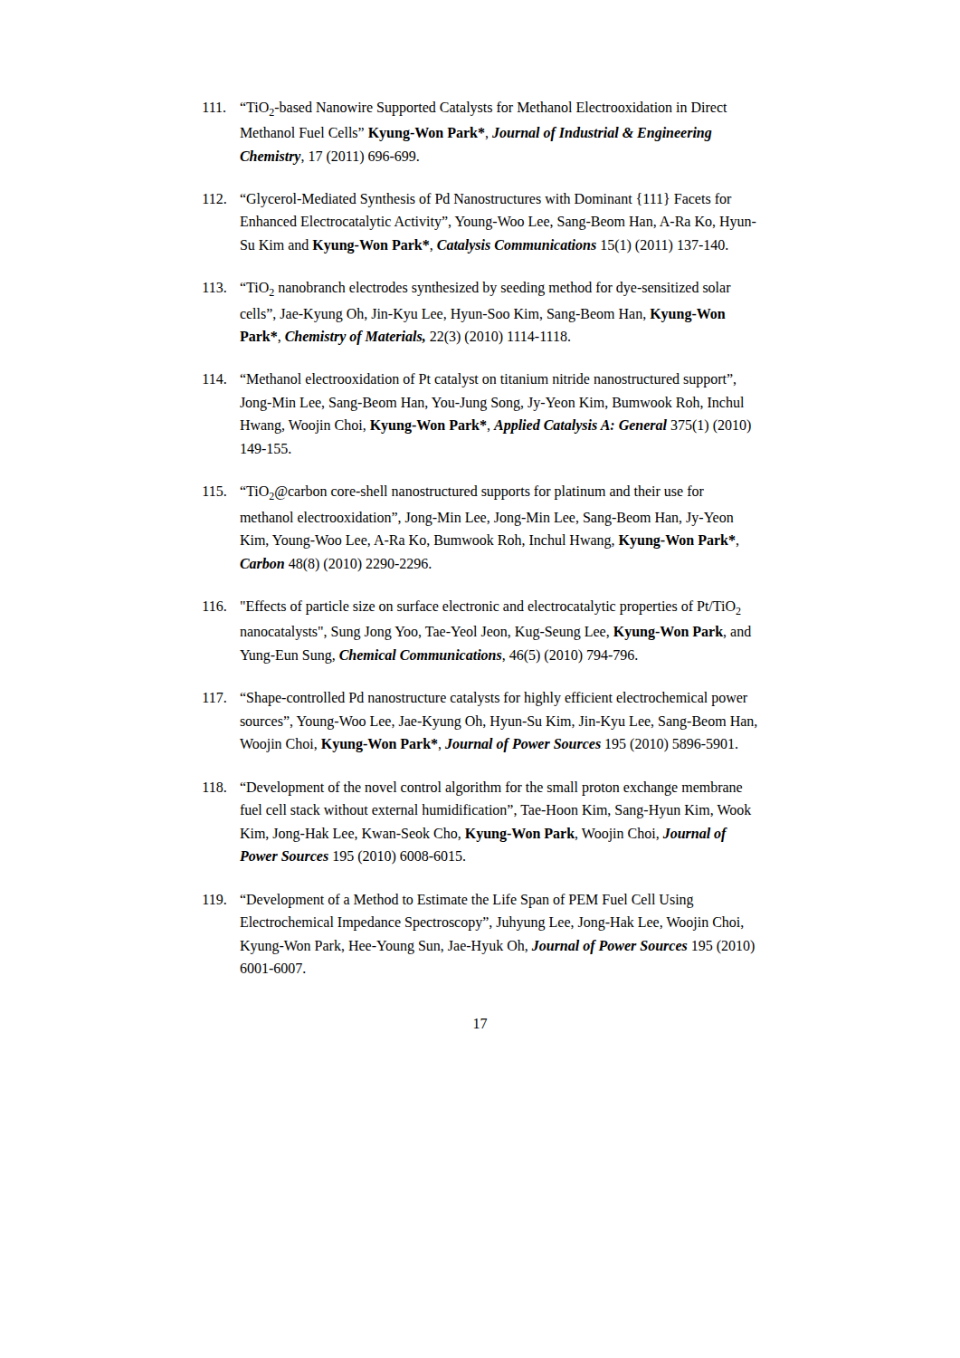111. “TiO2-based Nanowire Supported Catalysts for Methanol Electrooxidation in Direct Methanol Fuel Cells” Kyung-Won Park*, Journal of Industrial & Engineering Chemistry, 17 (2011) 696-699.
112. “Glycerol-Mediated Synthesis of Pd Nanostructures with Dominant {111} Facets for Enhanced Electrocatalytic Activity”, Young-Woo Lee, Sang-Beom Han, A-Ra Ko, Hyun-Su Kim and Kyung-Won Park*, Catalysis Communications 15(1) (2011) 137-140.
113. “TiO2 nanobranch electrodes synthesized by seeding method for dye-sensitized solar cells”, Jae-Kyung Oh, Jin-Kyu Lee, Hyun-Soo Kim, Sang-Beom Han, Kyung-Won Park*, Chemistry of Materials, 22(3) (2010) 1114-1118.
114. “Methanol electrooxidation of Pt catalyst on titanium nitride nanostructured support”, Jong-Min Lee, Sang-Beom Han, You-Jung Song, Jy-Yeon Kim, Bumwook Roh, Inchul Hwang, Woojin Choi, Kyung-Won Park*, Applied Catalysis A: General 375(1) (2010) 149-155.
115. “TiO2@carbon core-shell nanostructured supports for platinum and their use for methanol electrooxidation”, Jong-Min Lee, Jong-Min Lee, Sang-Beom Han, Jy-Yeon Kim, Young-Woo Lee, A-Ra Ko, Bumwook Roh, Inchul Hwang, Kyung-Won Park*, Carbon 48(8) (2010) 2290-2296.
116. "Effects of particle size on surface electronic and electrocatalytic properties of Pt/TiO2 nanocatalysts", Sung Jong Yoo, Tae-Yeol Jeon, Kug-Seung Lee, Kyung-Won Park, and Yung-Eun Sung, Chemical Communications, 46(5) (2010) 794-796.
117. “Shape-controlled Pd nanostructure catalysts for highly efficient electrochemical power sources”, Young-Woo Lee, Jae-Kyung Oh, Hyun-Su Kim, Jin-Kyu Lee, Sang-Beom Han, Woojin Choi, Kyung-Won Park*, Journal of Power Sources 195 (2010) 5896-5901.
118. “Development of the novel control algorithm for the small proton exchange membrane fuel cell stack without external humidification”, Tae-Hoon Kim, Sang-Hyun Kim, Wook Kim, Jong-Hak Lee, Kwan-Seok Cho, Kyung-Won Park, Woojin Choi, Journal of Power Sources 195 (2010) 6008-6015.
119. “Development of a Method to Estimate the Life Span of PEM Fuel Cell Using Electrochemical Impedance Spectroscopy”, Juhyung Lee, Jong-Hak Lee, Woojin Choi, Kyung-Won Park, Hee-Young Sun, Jae-Hyuk Oh, Journal of Power Sources 195 (2010) 6001-6007.
17